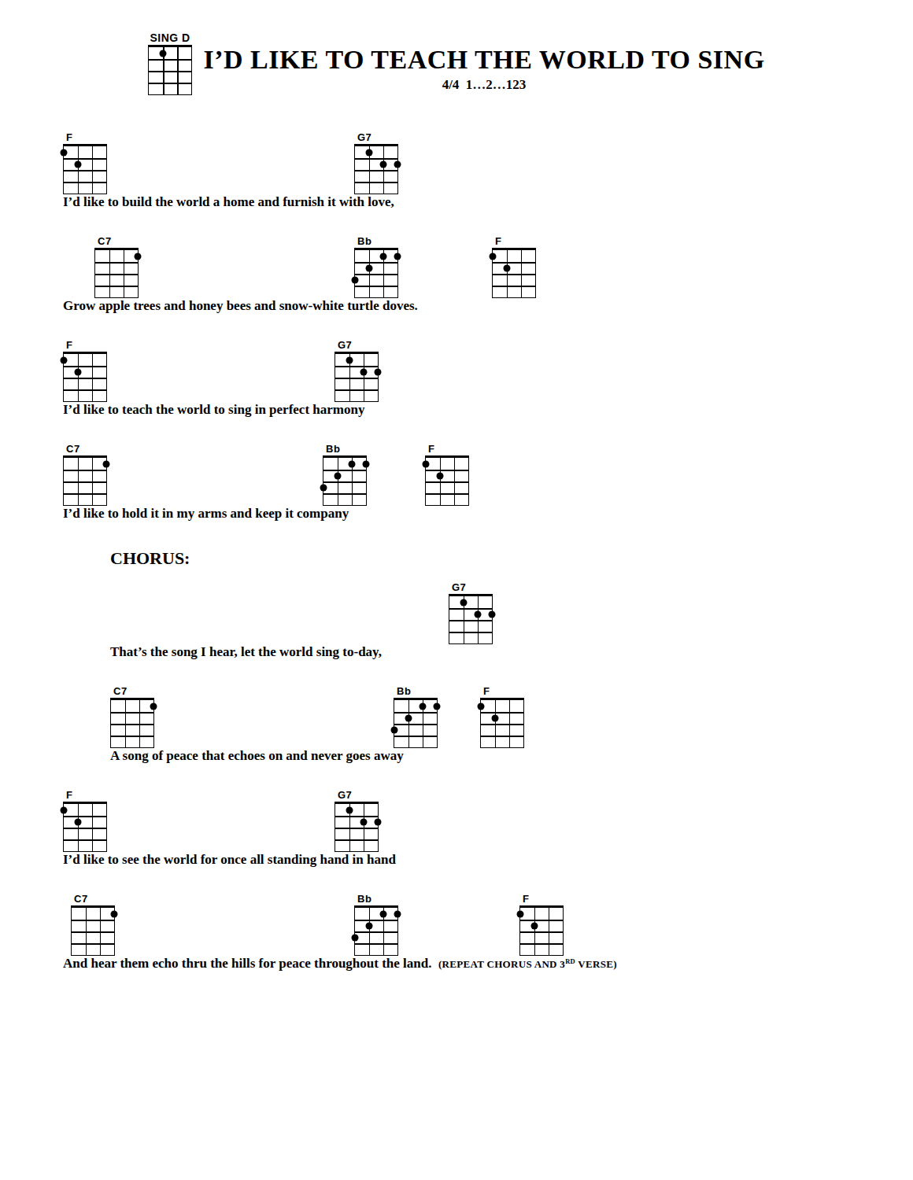SING D
I’D LIKE TO TEACH THE WORLD TO SING
4/4 1…2…123
F
G7
I’d like to build the world a home and furnish it with love,
C7
Bb
F
Grow apple trees and honey bees and snow-white turtle doves.
F
G7
I’d like to teach the world to sing in perfect harmony
C7
Bb
F
I’d like to hold it in my arms and keep it company
CHORUS:
G7
That’s the song I hear, let the world sing to-day,
C7
Bb
F
A song of peace that echoes on and never goes away
F
G7
I’d like to see the world for once all standing hand in hand
C7
Bb
F
And hear them echo thru the hills for peace throughout the land. (REPEAT CHORUS AND 3RD VERSE)